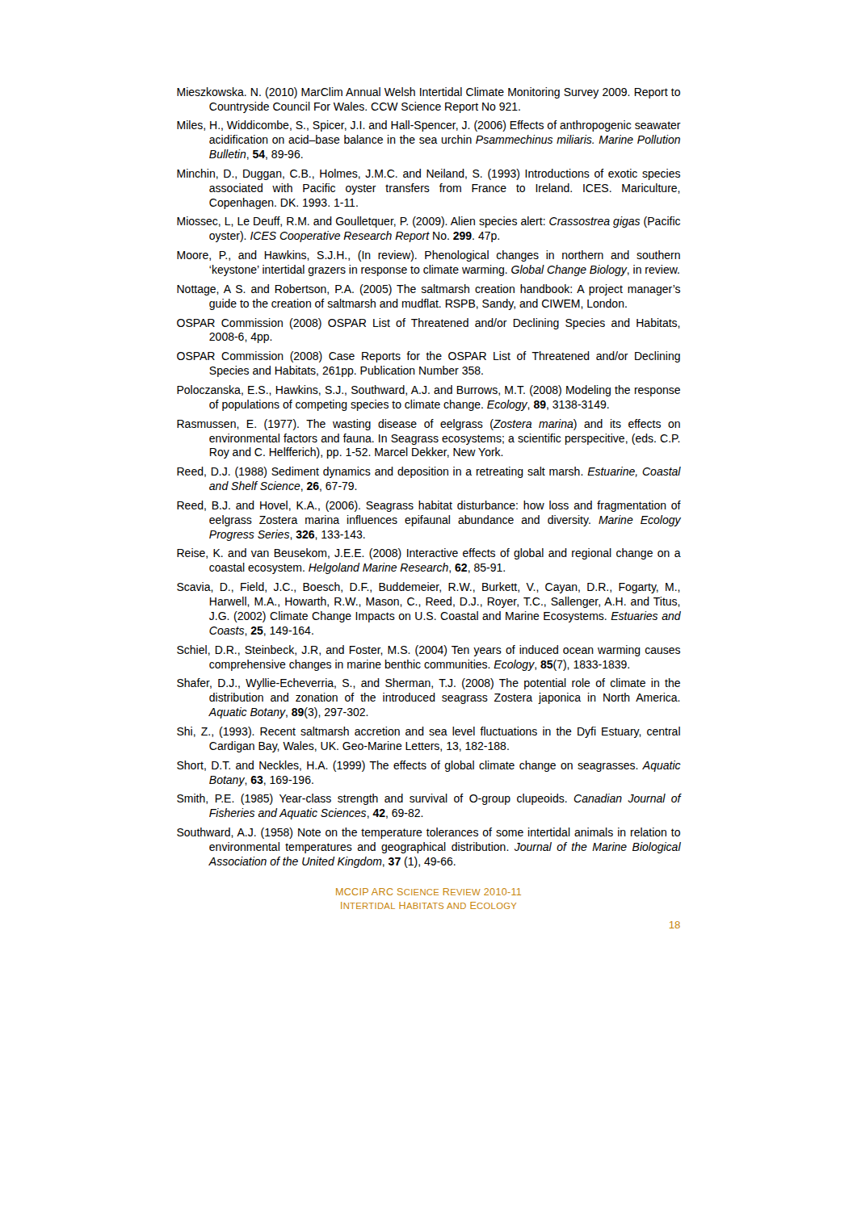Mieszkowska. N. (2010) MarClim Annual Welsh Intertidal Climate Monitoring Survey 2009. Report to Countryside Council For Wales. CCW Science Report No 921.
Miles, H., Widdicombe, S., Spicer, J.I. and Hall-Spencer, J. (2006) Effects of anthropogenic seawater acidification on acid–base balance in the sea urchin Psammechinus miliaris. Marine Pollution Bulletin, 54, 89-96.
Minchin, D., Duggan, C.B., Holmes, J.M.C. and Neiland, S. (1993) Introductions of exotic species associated with Pacific oyster transfers from France to Ireland. ICES. Mariculture, Copenhagen. DK. 1993. 1-11.
Miossec, L, Le Deuff, R.M. and Goulletquer, P. (2009). Alien species alert: Crassostrea gigas (Pacific oyster). ICES Cooperative Research Report No. 299. 47p.
Moore, P., and Hawkins, S.J.H., (In review). Phenological changes in northern and southern ‘keystone’ intertidal grazers in response to climate warming. Global Change Biology, in review.
Nottage, A S. and Robertson, P.A. (2005) The saltmarsh creation handbook: A project manager’s guide to the creation of saltmarsh and mudflat. RSPB, Sandy, and CIWEM, London.
OSPAR Commission (2008) OSPAR List of Threatened and/or Declining Species and Habitats, 2008-6, 4pp.
OSPAR Commission (2008) Case Reports for the OSPAR List of Threatened and/or Declining Species and Habitats, 261pp. Publication Number 358.
Poloczanska, E.S., Hawkins, S.J., Southward, A.J. and Burrows, M.T. (2008) Modeling the response of populations of competing species to climate change. Ecology, 89, 3138-3149.
Rasmussen, E. (1977). The wasting disease of eelgrass (Zostera marina) and its effects on environmental factors and fauna. In Seagrass ecosystems; a scientific perspecitive, (eds. C.P. Roy and C. Helfferich), pp. 1-52. Marcel Dekker, New York.
Reed, D.J. (1988) Sediment dynamics and deposition in a retreating salt marsh. Estuarine, Coastal and Shelf Science, 26, 67-79.
Reed, B.J. and Hovel, K.A., (2006). Seagrass habitat disturbance: how loss and fragmentation of eelgrass Zostera marina influences epifaunal abundance and diversity. Marine Ecology Progress Series, 326, 133-143.
Reise, K. and van Beusekom, J.E.E. (2008) Interactive effects of global and regional change on a coastal ecosystem. Helgoland Marine Research, 62, 85-91.
Scavia, D., Field, J.C., Boesch, D.F., Buddemeier, R.W., Burkett, V., Cayan, D.R., Fogarty, M., Harwell, M.A., Howarth, R.W., Mason, C., Reed, D.J., Royer, T.C., Sallenger, A.H. and Titus, J.G. (2002) Climate Change Impacts on U.S. Coastal and Marine Ecosystems. Estuaries and Coasts, 25, 149-164.
Schiel, D.R., Steinbeck, J.R, and Foster, M.S. (2004) Ten years of induced ocean warming causes comprehensive changes in marine benthic communities. Ecology, 85(7), 1833-1839.
Shafer, D.J., Wyllie-Echeverria, S., and Sherman, T.J. (2008) The potential role of climate in the distribution and zonation of the introduced seagrass Zostera japonica in North America. Aquatic Botany, 89(3), 297-302.
Shi, Z., (1993). Recent saltmarsh accretion and sea level fluctuations in the Dyfi Estuary, central Cardigan Bay, Wales, UK. Geo-Marine Letters, 13, 182-188.
Short, D.T. and Neckles, H.A. (1999) The effects of global climate change on seagrasses. Aquatic Botany, 63, 169-196.
Smith, P.E. (1985) Year-class strength and survival of O-group clupeoids. Canadian Journal of Fisheries and Aquatic Sciences, 42, 69-82.
Southward, A.J. (1958) Note on the temperature tolerances of some intertidal animals in relation to environmental temperatures and geographical distribution. Journal of the Marine Biological Association of the United Kingdom, 37 (1), 49-66.
MCCIP ARC SCIENCE REVIEW 2010-11
INTERTIDAL HABITATS AND ECOLOGY
18